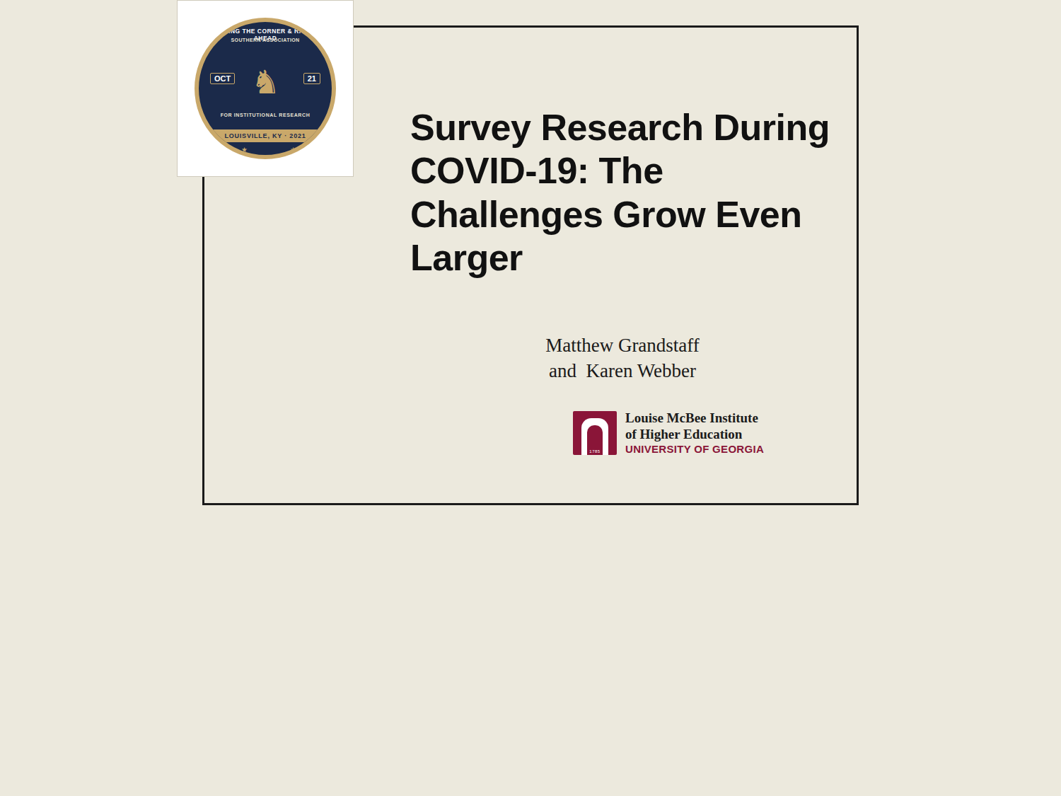Turning the Corner & Racing Ahead
Southern Association
♞
OCT 21
For Institutional Research
Louisville, KY · 2021
★★
Survey Research During COVID-19: The Challenges Grow Even Larger
Matthew Grandstaff
and Karen Webber
1785
Louise McBee Institute
of Higher Education
UNIVERSITY OF GEORGIA